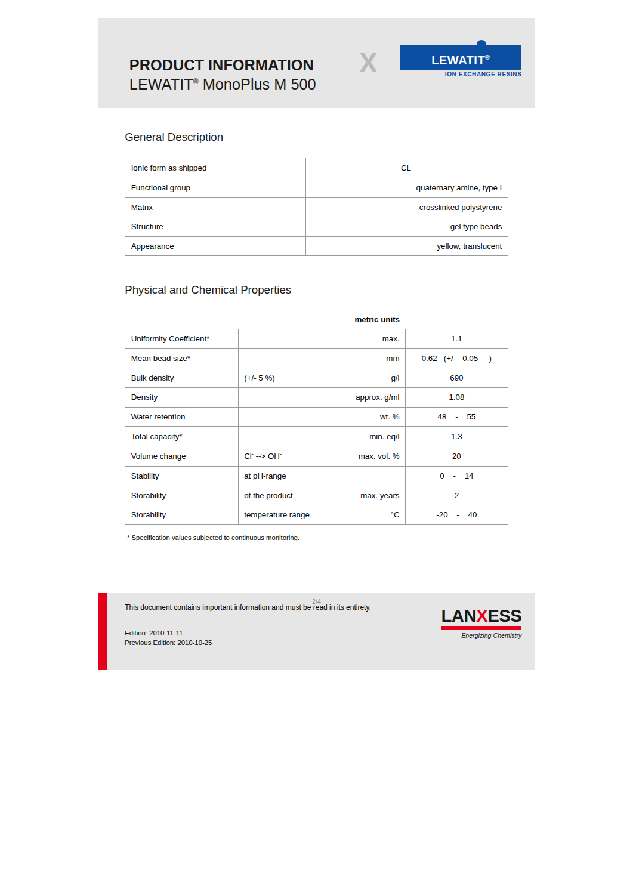PRODUCT INFORMATION
LEWATIT® MonoPlus M 500
X
LEWATIT®
ION EXCHANGE RESINS
General Description
| Ionic form as shipped | CL - |
| Functional group | quaternary amine, type I |
| Matrix | crosslinked polystyrene |
| Structure | gel type beads |
| Appearance | yellow, translucent |
Physical and Chemical Properties
| | | metric units | |
| Uniformity Coefficient* | | max. | 1.1 |
| Mean bead size* | | mm | 0.62 (+/- 0.05 ) |
| Bulk density | (+/- 5 %) | g/l | 690 |
| Density | | approx. g/ml | 1.08 |
| Water retention | | wt. % | 48 - 55 |
| Total capacity* | | min. eq/l | 1.3 |
| Volume change | Cl - --> OH - | max. vol. % | 20 |
| Stability | at pH-range | | 0 - 14 |
| Storability | of the product | max. years | 2 |
| Storability | temperature range | °C | -20 - 40 |
* Specification values subjected to continuous monitoring.
2/4
This document contains important information and must be read in its entirety.
Edition: 2010-11-11
Previous Edition: 2010-10-25
LANXESS
Energizing Chemistry